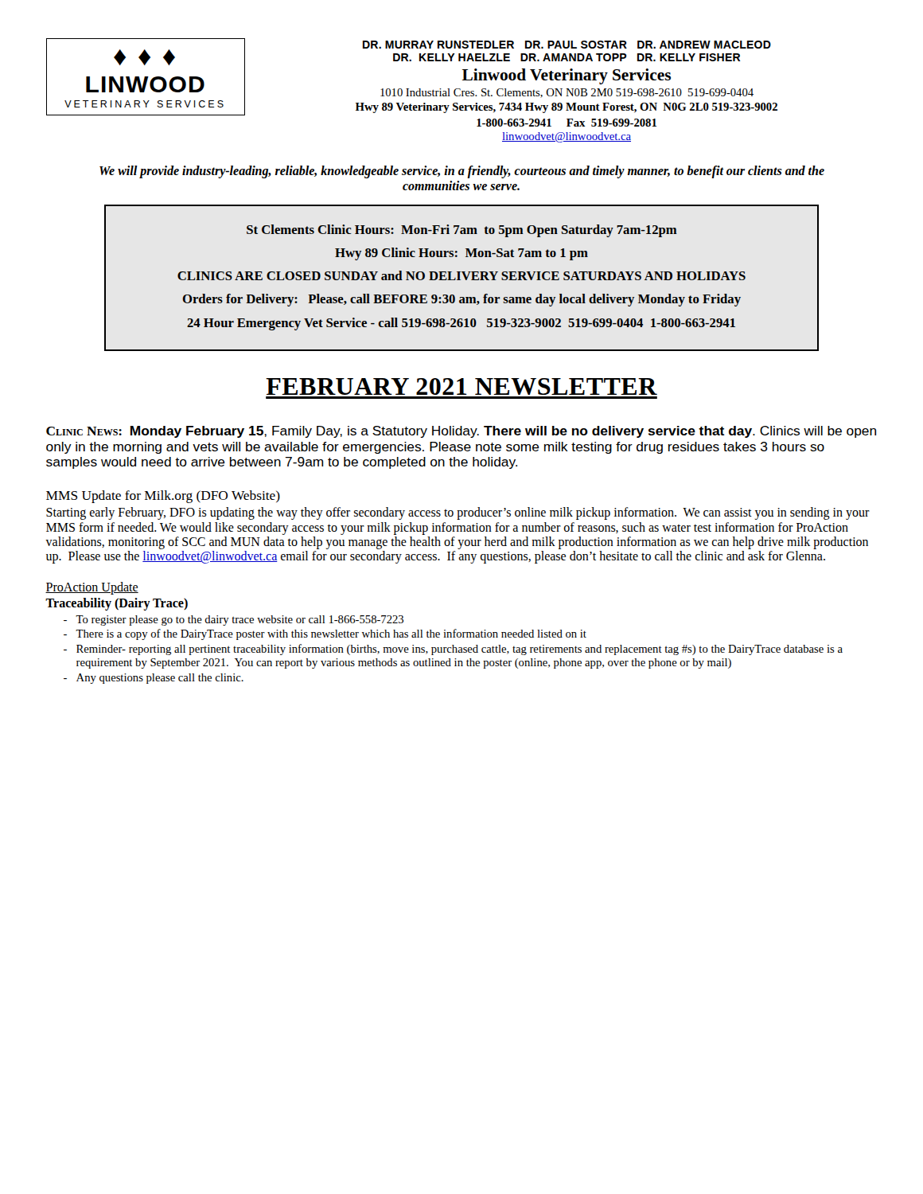♦ ♦ ♦
LINWOOD
VETERINARY SERVICES
DR. MURRAY RUNSTEDLER DR. PAUL SOSTAR DR. ANDREW MACLEOD
DR. KELLY HAELZLE DR. AMANDA TOPP DR. KELLY FISHER
Linwood Veterinary Services
1010 Industrial Cres. St. Clements, ON N0B 2M0 519-698-2610 519-699-0404
Hwy 89 Veterinary Services, 7434 Hwy 89 Mount Forest, ON N0G 2L0 519-323-9002
1-800-663-2941 Fax 519-699-2081
linwoodvet@linwoodvet.ca
We will provide industry-leading, reliable, knowledgeable service, in a friendly, courteous and timely manner, to benefit our clients and the communities we serve.
St Clements Clinic Hours: Mon-Fri 7am to 5pm Open Saturday 7am-12pm
Hwy 89 Clinic Hours: Mon-Sat 7am to 1 pm
CLINICS ARE CLOSED SUNDAY and NO DELIVERY SERVICE SATURDAYS AND HOLIDAYS
Orders for Delivery: Please, call BEFORE 9:30 am, for same day local delivery Monday to Friday
24 Hour Emergency Vet Service - call 519-698-2610 519-323-9002 519-699-0404 1-800-663-2941
FEBRUARY 2021 NEWSLETTER
Clinic News: Monday February 15, Family Day, is a Statutory Holiday. There will be no delivery service that day. Clinics will be open only in the morning and vets will be available for emergencies. Please note some milk testing for drug residues takes 3 hours so samples would need to arrive between 7-9am to be completed on the holiday.
MMS Update for Milk.org (DFO Website)
Starting early February, DFO is updating the way they offer secondary access to producer’s online milk pickup information. We can assist you in sending in your MMS form if needed. We would like secondary access to your milk pickup information for a number of reasons, such as water test information for ProAction validations, monitoring of SCC and MUN data to help you manage the health of your herd and milk production information as we can help drive milk production up. Please use the linwoodvet@linwodvet.ca email for our secondary access. If any questions, please don’t hesitate to call the clinic and ask for Glenna.
ProAction Update
Traceability (Dairy Trace)
To register please go to the dairy trace website or call 1-866-558-7223
There is a copy of the DairyTrace poster with this newsletter which has all the information needed listed on it
Reminder- reporting all pertinent traceability information (births, move ins, purchased cattle, tag retirements and replacement tag #s) to the DairyTrace database is a requirement by September 2021. You can report by various methods as outlined in the poster (online, phone app, over the phone or by mail)
Any questions please call the clinic.